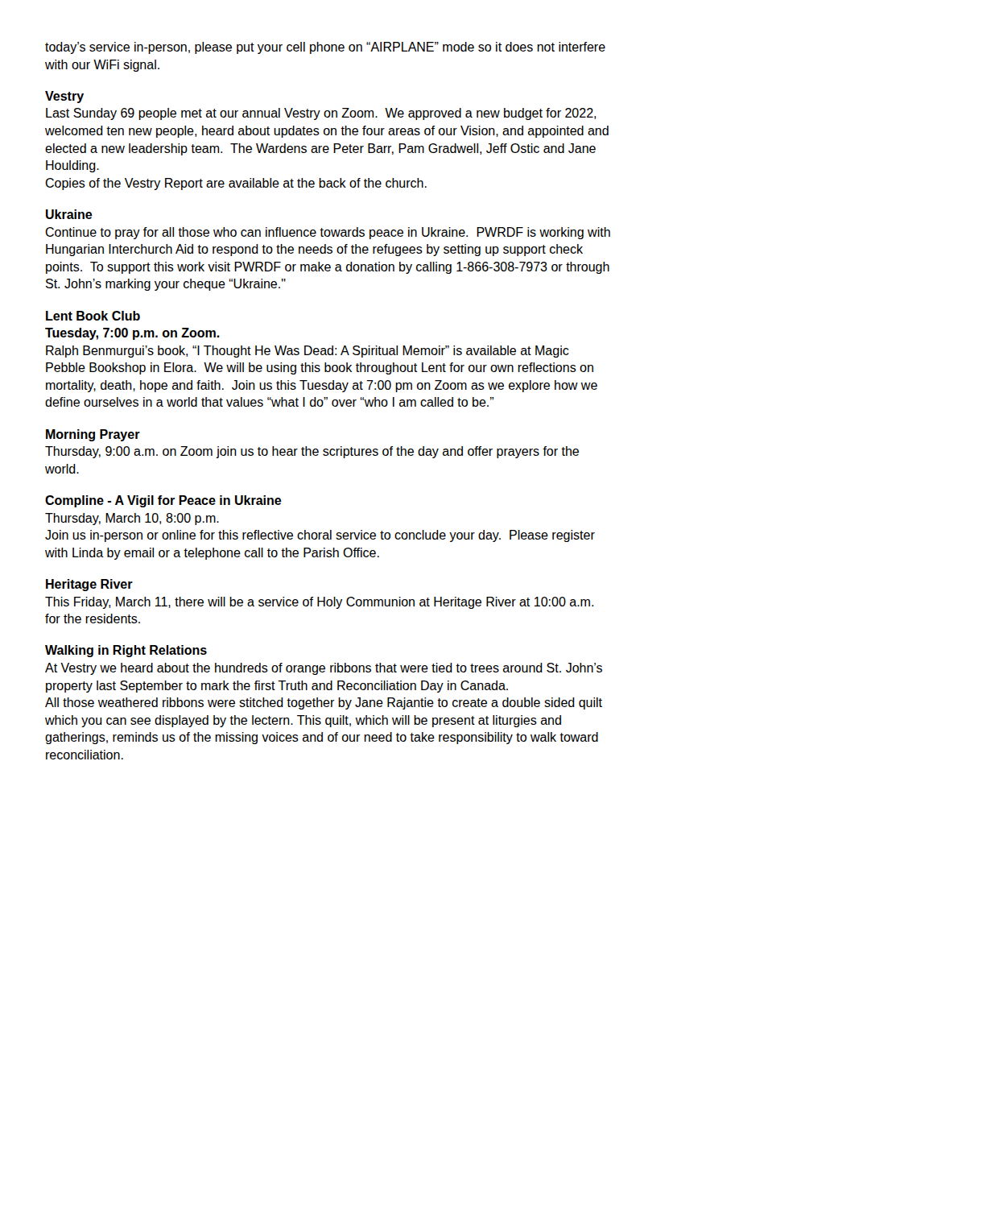today’s service in-person, please put your cell phone on “AIRPLANE” mode so it does not interfere with our WiFi signal.
Vestry
Last Sunday 69 people met at our annual Vestry on Zoom. We approved a new budget for 2022, welcomed ten new people, heard about updates on the four areas of our Vision, and appointed and elected a new leadership team. The Wardens are Peter Barr, Pam Gradwell, Jeff Ostic and Jane Houlding.
Copies of the Vestry Report are available at the back of the church.
Ukraine
Continue to pray for all those who can influence towards peace in Ukraine. PWRDF is working with Hungarian Interchurch Aid to respond to the needs of the refugees by setting up support check points. To support this work visit PWRDF or make a donation by calling 1-866-308-7973 or through St. John’s marking your cheque “Ukraine."
Lent Book Club
Tuesday, 7:00 p.m. on Zoom.
Ralph Benmurgui’s book, “I Thought He Was Dead: A Spiritual Memoir” is available at Magic Pebble Bookshop in Elora. We will be using this book throughout Lent for our own reflections on mortality, death, hope and faith. Join us this Tuesday at 7:00 pm on Zoom as we explore how we define ourselves in a world that values “what I do” over “who I am called to be.”
Morning Prayer
Thursday, 9:00 a.m. on Zoom join us to hear the scriptures of the day and offer prayers for the world.
Compline - A Vigil for Peace in Ukraine
Thursday, March 10, 8:00 p.m.
Join us in-person or online for this reflective choral service to conclude your day. Please register with Linda by email or a telephone call to the Parish Office.
Heritage River
This Friday, March 11, there will be a service of Holy Communion at Heritage River at 10:00 a.m. for the residents.
Walking in Right Relations
At Vestry we heard about the hundreds of orange ribbons that were tied to trees around St. John’s property last September to mark the first Truth and Reconciliation Day in Canada.
All those weathered ribbons were stitched together by Jane Rajantie to create a double sided quilt which you can see displayed by the lectern. This quilt, which will be present at liturgies and gatherings, reminds us of the missing voices and of our need to take responsibility to walk toward reconciliation.